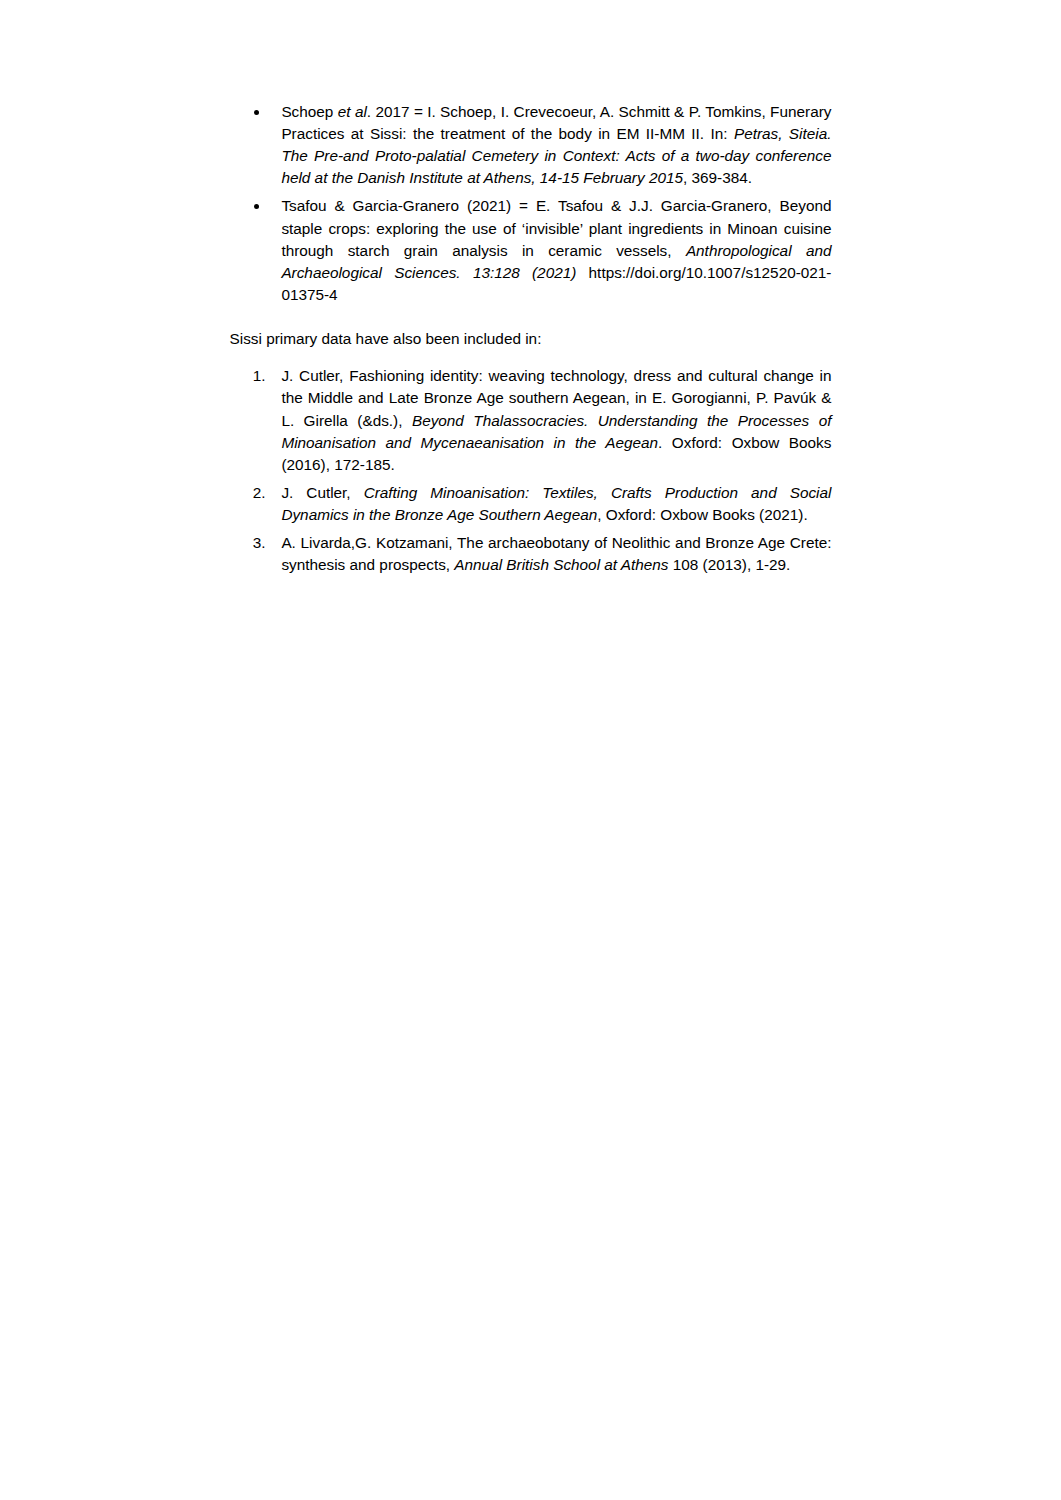Schoep et al. 2017 = I. Schoep, I. Crevecoeur, A. Schmitt & P. Tomkins, Funerary Practices at Sissi: the treatment of the body in EM II-MM II. In: Petras, Siteia. The Pre-and Proto-palatial Cemetery in Context: Acts of a two-day conference held at the Danish Institute at Athens, 14-15 February 2015, 369-384.
Tsafou & Garcia-Granero (2021) = E. Tsafou & J.J. Garcia-Granero, Beyond staple crops: exploring the use of ‘invisible’ plant ingredients in Minoan cuisine through starch grain analysis in ceramic vessels, Anthropological and Archaeological Sciences. 13:128 (2021) https://doi.org/10.1007/s12520-021-01375-4
Sissi primary data have also been included in:
J. Cutler, Fashioning identity: weaving technology, dress and cultural change in the Middle and Late Bronze Age southern Aegean, in E. Gorogianni, P. Pavúk & L. Girella (&ds.), Beyond Thalassocracies. Understanding the Processes of Minoanisation and Mycenaeanisation in the Aegean. Oxford: Oxbow Books (2016), 172-185.
J. Cutler, Crafting Minoanisation: Textiles, Crafts Production and Social Dynamics in the Bronze Age Southern Aegean, Oxford: Oxbow Books (2021).
A. Livarda,G. Kotzamani, The archaeobotany of Neolithic and Bronze Age Crete: synthesis and prospects, Annual British School at Athens 108 (2013), 1-29.